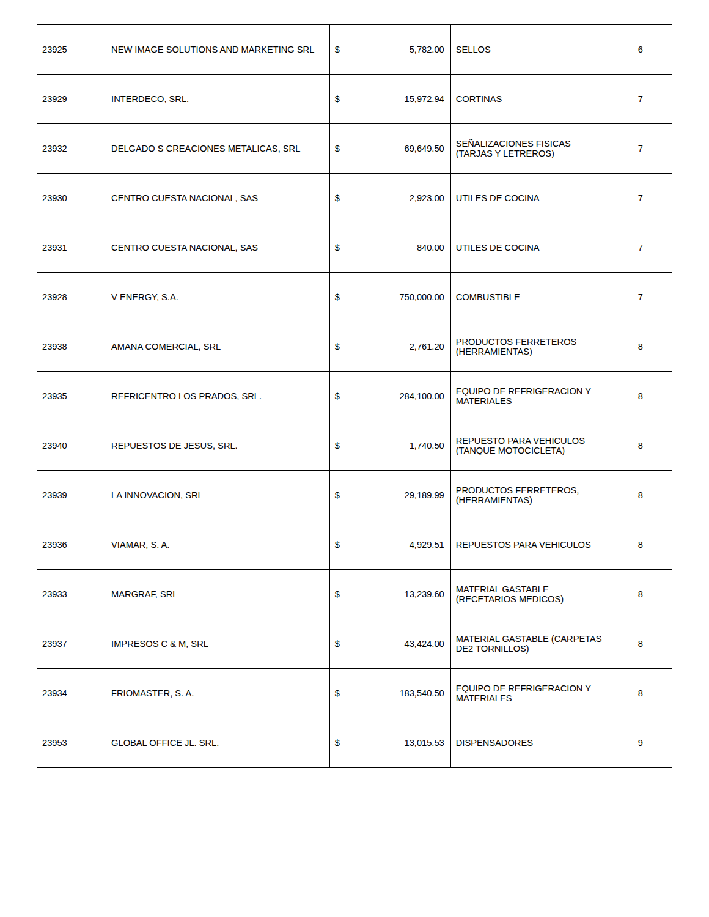| 23925 | NEW IMAGE SOLUTIONS AND MARKETING SRL | $ | 5,782.00 | SELLOS | 6 |
| 23929 | INTERDECO, SRL. | $ | 15,972.94 | CORTINAS | 7 |
| 23932 | DELGADO S CREACIONES METALICAS, SRL | $ | 69,649.50 | SEÑALIZACIONES FISICAS (TARJAS Y LETREROS) | 7 |
| 23930 | CENTRO CUESTA NACIONAL, SAS | $ | 2,923.00 | UTILES DE COCINA | 7 |
| 23931 | CENTRO CUESTA NACIONAL, SAS | $ | 840.00 | UTILES DE COCINA | 7 |
| 23928 | V ENERGY, S.A. | $ | 750,000.00 | COMBUSTIBLE | 7 |
| 23938 | AMANA COMERCIAL, SRL | $ | 2,761.20 | PRODUCTOS FERRETEROS (HERRAMIENTAS) | 8 |
| 23935 | REFRICENTRO LOS PRADOS, SRL. | $ | 284,100.00 | EQUIPO DE REFRIGERACION Y MATERIALES | 8 |
| 23940 | REPUESTOS DE JESUS, SRL. | $ | 1,740.50 | REPUESTO PARA VEHICULOS (TANQUE MOTOCICLETA) | 8 |
| 23939 | LA INNOVACION, SRL | $ | 29,189.99 | PRODUCTOS FERRETEROS, (HERRAMIENTAS) | 8 |
| 23936 | VIAMAR, S. A. | $ | 4,929.51 | REPUESTOS PARA VEHICULOS | 8 |
| 23933 | MARGRAF, SRL | $ | 13,239.60 | MATERIAL GASTABLE (RECETARIOS MEDICOS) | 8 |
| 23937 | IMPRESOS C & M, SRL | $ | 43,424.00 | MATERIAL GASTABLE (CARPETAS DE2 TORNILLOS) | 8 |
| 23934 | FRIOMASTER, S. A. | $ | 183,540.50 | EQUIPO DE REFRIGERACION Y MATERIALES | 8 |
| 23953 | GLOBAL OFFICE JL. SRL. | $ | 13,015.53 | DISPENSADORES | 9 |